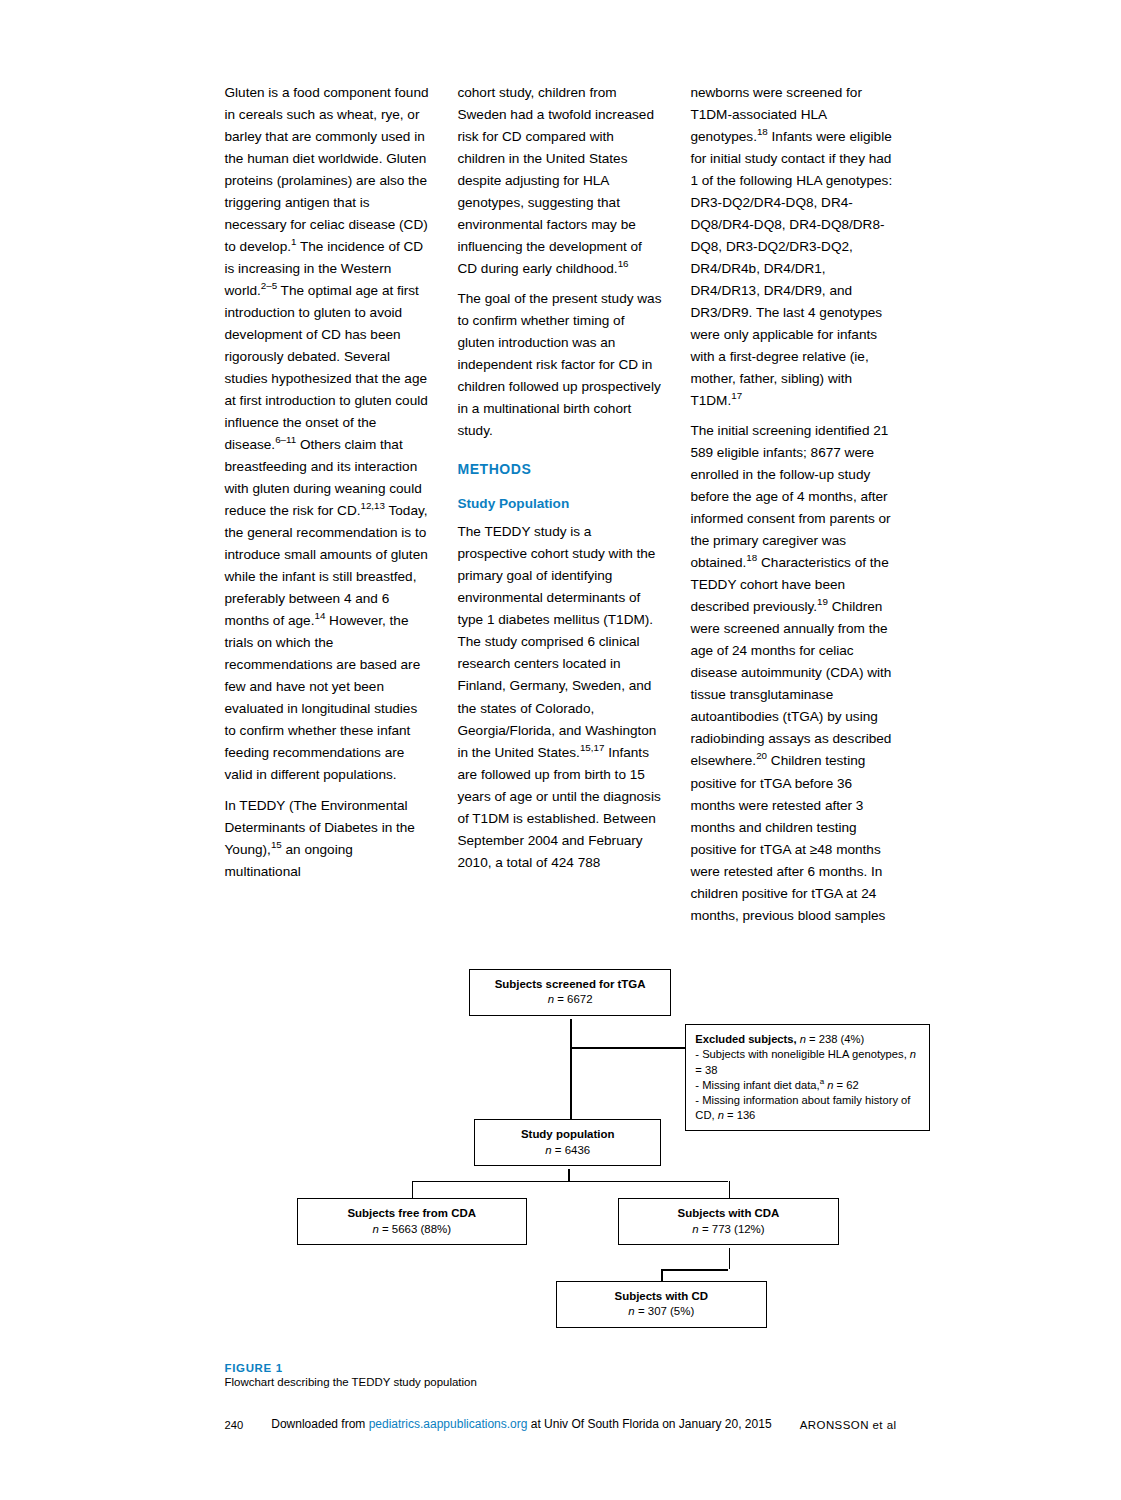Gluten is a food component found in cereals such as wheat, rye, or barley that are commonly used in the human diet worldwide. Gluten proteins (prolamines) are also the triggering antigen that is necessary for celiac disease (CD) to develop.1 The incidence of CD is increasing in the Western world.2–5 The optimal age at first introduction to gluten to avoid development of CD has been rigorously debated. Several studies hypothesized that the age at first introduction to gluten could influence the onset of the disease.6–11 Others claim that breastfeeding and its interaction with gluten during weaning could reduce the risk for CD.12,13 Today, the general recommendation is to introduce small amounts of gluten while the infant is still breastfed, preferably between 4 and 6 months of age.14 However, the trials on which the recommendations are based are few and have not yet been evaluated in longitudinal studies to confirm whether these infant feeding recommendations are valid in different populations.
In TEDDY (The Environmental Determinants of Diabetes in the Young),15 an ongoing multinational
cohort study, children from Sweden had a twofold increased risk for CD compared with children in the United States despite adjusting for HLA genotypes, suggesting that environmental factors may be influencing the development of CD during early childhood.16
The goal of the present study was to confirm whether timing of gluten introduction was an independent risk factor for CD in children followed up prospectively in a multinational birth cohort study.
METHODS
Study Population
The TEDDY study is a prospective cohort study with the primary goal of identifying environmental determinants of type 1 diabetes mellitus (T1DM). The study comprised 6 clinical research centers located in Finland, Germany, Sweden, and the states of Colorado, Georgia/Florida, and Washington in the United States.15,17 Infants are followed up from birth to 15 years of age or until the diagnosis of T1DM is established. Between September 2004 and February 2010, a total of 424 788
newborns were screened for T1DM-associated HLA genotypes.18 Infants were eligible for initial study contact if they had 1 of the following HLA genotypes: DR3-DQ2/DR4-DQ8, DR4-DQ8/DR4-DQ8, DR4-DQ8/DR8-DQ8, DR3-DQ2/DR3-DQ2, DR4/DR4b, DR4/DR1, DR4/DR13, DR4/DR9, and DR3/DR9. The last 4 genotypes were only applicable for infants with a first-degree relative (ie, mother, father, sibling) with T1DM.17
The initial screening identified 21 589 eligible infants; 8677 were enrolled in the follow-up study before the age of 4 months, after informed consent from parents or the primary caregiver was obtained.18 Characteristics of the TEDDY cohort have been described previously.19 Children were screened annually from the age of 24 months for celiac disease autoimmunity (CDA) with tissue transglutaminase autoantibodies (tTGA) by using radiobinding assays as described elsewhere.20 Children testing positive for tTGA before 36 months were retested after 3 months and children testing positive for tTGA at ≥48 months were retested after 6 months. In children positive for tTGA at 24 months, previous blood samples
Subjects screened for tTGA
n = 6672
Excluded subjects, n = 238 (4%)
- Subjects with noneligible HLA genotypes, n = 38
- Missing infant diet data,a n = 62
- Missing information about family history of CD, n = 136
Study population
n = 6436
Subjects free from CDA
n = 5663 (88%)
Subjects with CDA
n = 773 (12%)
Subjects with CD
n = 307 (5%)
FIGURE 1 Flowchart describing the TEDDY study population
240
Downloaded from pediatrics.aappublications.org at Univ Of South Florida on January 20, 2015
ARONSSON et al